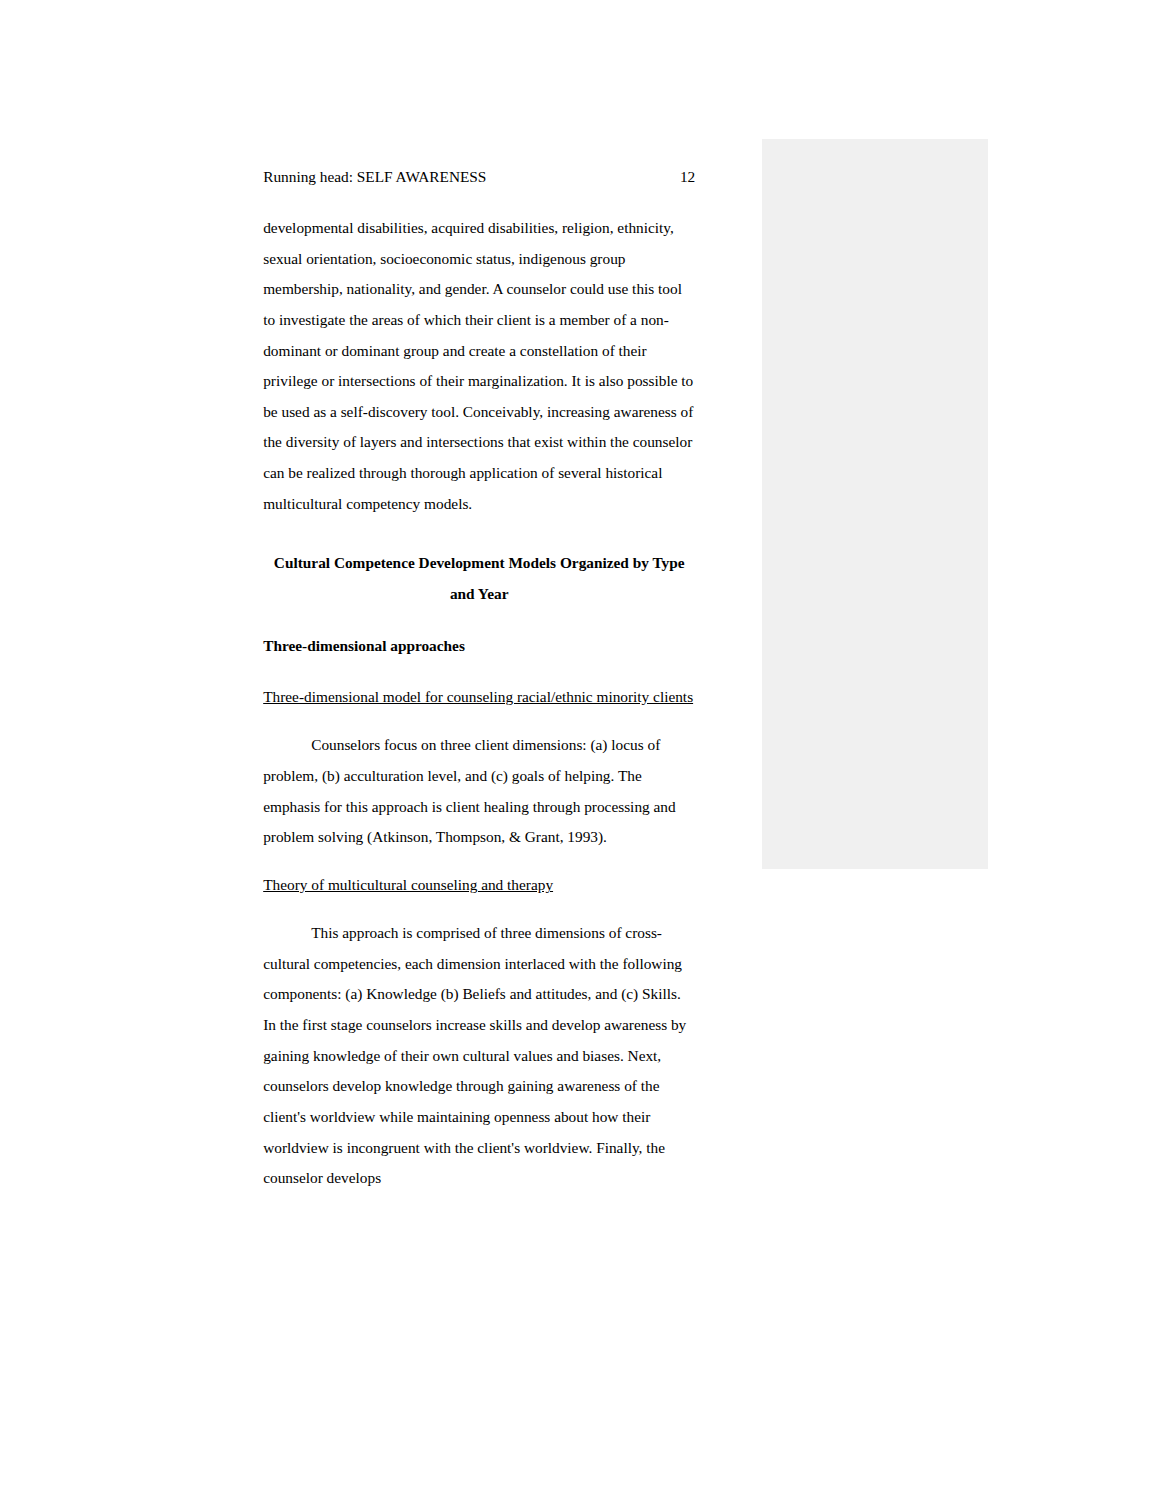Running head: SELF AWARENESS 12
developmental disabilities, acquired disabilities, religion, ethnicity, sexual orientation, socioeconomic status, indigenous group membership, nationality, and gender. A counselor could use this tool to investigate the areas of which their client is a member of a non-dominant or dominant group and create a constellation of their privilege or intersections of their marginalization. It is also possible to be used as a self-discovery tool. Conceivably, increasing awareness of the diversity of layers and intersections that exist within the counselor can be realized through thorough application of several historical multicultural competency models.
Cultural Competence Development Models Organized by Type and Year
Three-dimensional approaches
Three-dimensional model for counseling racial/ethnic minority clients
Counselors focus on three client dimensions: (a) locus of problem, (b) acculturation level, and (c) goals of helping. The emphasis for this approach is client healing through processing and problem solving (Atkinson, Thompson, & Grant, 1993).
Theory of multicultural counseling and therapy
This approach is comprised of three dimensions of cross-cultural competencies, each dimension interlaced with the following components: (a) Knowledge (b) Beliefs and attitudes, and (c) Skills. In the first stage counselors increase skills and develop awareness by gaining knowledge of their own cultural values and biases. Next, counselors develop knowledge through gaining awareness of the client's worldview while maintaining openness about how their worldview is incongruent with the client's worldview. Finally, the counselor develops